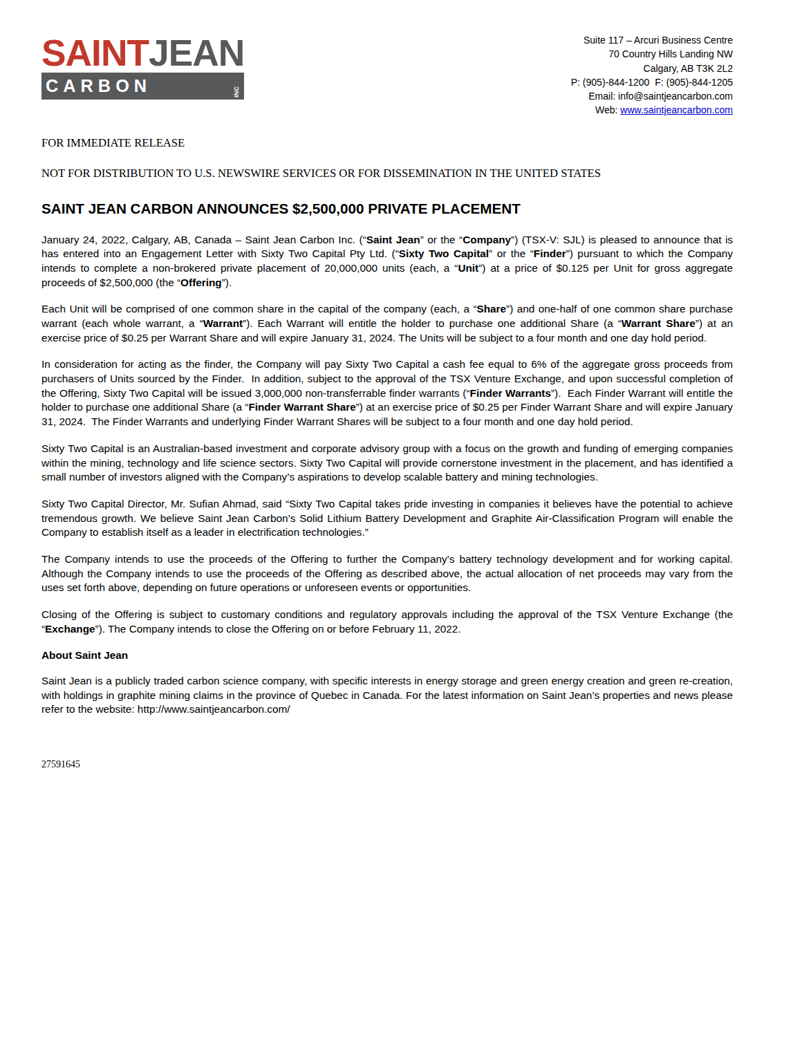SAINT JEAN
CARBON INC
Suite 117 – Arcuri Business Centre
70 Country Hills Landing NW
Calgary, AB T3K 2L2
P: (905)-844-1200 F: (905)-844-1205
Email: info@saintjeancarbon.com
Web: www.saintjeancarbon.com
FOR IMMEDIATE RELEASE
NOT FOR DISTRIBUTION TO U.S. NEWSWIRE SERVICES OR FOR DISSEMINATION IN THE UNITED STATES
SAINT JEAN CARBON ANNOUNCES $2,500,000 PRIVATE PLACEMENT
January 24, 2022, Calgary, AB, Canada – Saint Jean Carbon Inc. (“Saint Jean” or the “Company”) (TSX-V: SJL) is pleased to announce that is has entered into an Engagement Letter with Sixty Two Capital Pty Ltd. (“Sixty Two Capital” or the “Finder”) pursuant to which the Company intends to complete a non-brokered private placement of 20,000,000 units (each, a “Unit”) at a price of $0.125 per Unit for gross aggregate proceeds of $2,500,000 (the “Offering”).
Each Unit will be comprised of one common share in the capital of the company (each, a “Share”) and one-half of one common share purchase warrant (each whole warrant, a “Warrant”). Each Warrant will entitle the holder to purchase one additional Share (a “Warrant Share”) at an exercise price of $0.25 per Warrant Share and will expire January 31, 2024. The Units will be subject to a four month and one day hold period.
In consideration for acting as the finder, the Company will pay Sixty Two Capital a cash fee equal to 6% of the aggregate gross proceeds from purchasers of Units sourced by the Finder. In addition, subject to the approval of the TSX Venture Exchange, and upon successful completion of the Offering, Sixty Two Capital will be issued 3,000,000 non-transferrable finder warrants (“Finder Warrants”). Each Finder Warrant will entitle the holder to purchase one additional Share (a “Finder Warrant Share”) at an exercise price of $0.25 per Finder Warrant Share and will expire January 31, 2024. The Finder Warrants and underlying Finder Warrant Shares will be subject to a four month and one day hold period.
Sixty Two Capital is an Australian-based investment and corporate advisory group with a focus on the growth and funding of emerging companies within the mining, technology and life science sectors. Sixty Two Capital will provide cornerstone investment in the placement, and has identified a small number of investors aligned with the Company’s aspirations to develop scalable battery and mining technologies.
Sixty Two Capital Director, Mr. Sufian Ahmad, said “Sixty Two Capital takes pride investing in companies it believes have the potential to achieve tremendous growth. We believe Saint Jean Carbon’s Solid Lithium Battery Development and Graphite Air-Classification Program will enable the Company to establish itself as a leader in electrification technologies.”
The Company intends to use the proceeds of the Offering to further the Company’s battery technology development and for working capital. Although the Company intends to use the proceeds of the Offering as described above, the actual allocation of net proceeds may vary from the uses set forth above, depending on future operations or unforeseen events or opportunities.
Closing of the Offering is subject to customary conditions and regulatory approvals including the approval of the TSX Venture Exchange (the “Exchange”). The Company intends to close the Offering on or before February 11, 2022.
About Saint Jean
Saint Jean is a publicly traded carbon science company, with specific interests in energy storage and green energy creation and green re-creation, with holdings in graphite mining claims in the province of Quebec in Canada. For the latest information on Saint Jean’s properties and news please refer to the website: http://www.saintjeancarbon.com/
27591645